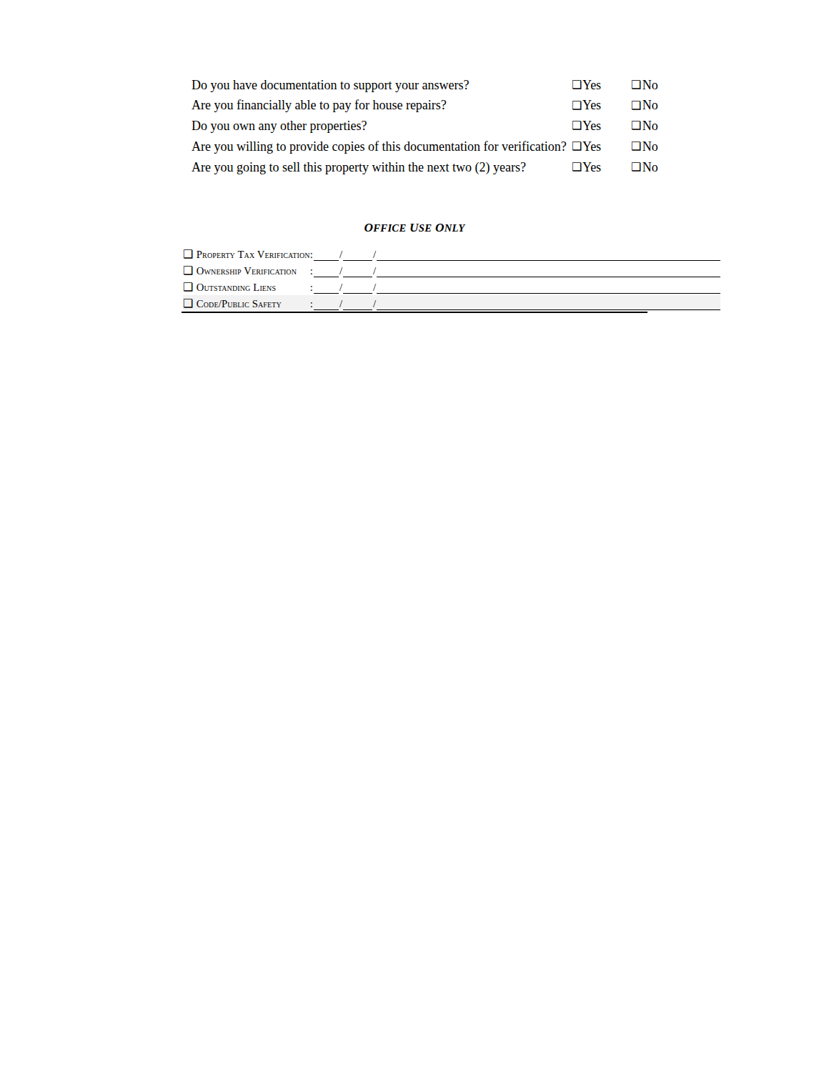| Do you have documentation to support your answers? | ❑ Yes | ❑ No |
| Are you financially able to pay for house repairs? | ❑ Yes | ❑ No |
| Do you own any other properties? | ❑ Yes | ❑ No |
| Are you willing to provide copies of this documentation for verification? | ❑ Yes | ❑ No |
| Are you going to sell this property within the next two (2) years? | ❑ Yes | ❑ No |
OFFICE USE ONLY
| ❑ P roperty T ax V erification | : / / | |
| ❑ O wnership V erification | : / / | |
| ❑ O utstanding L iens | : / / | |
| ❑ C ode/ P ublic S afety | : / / | |